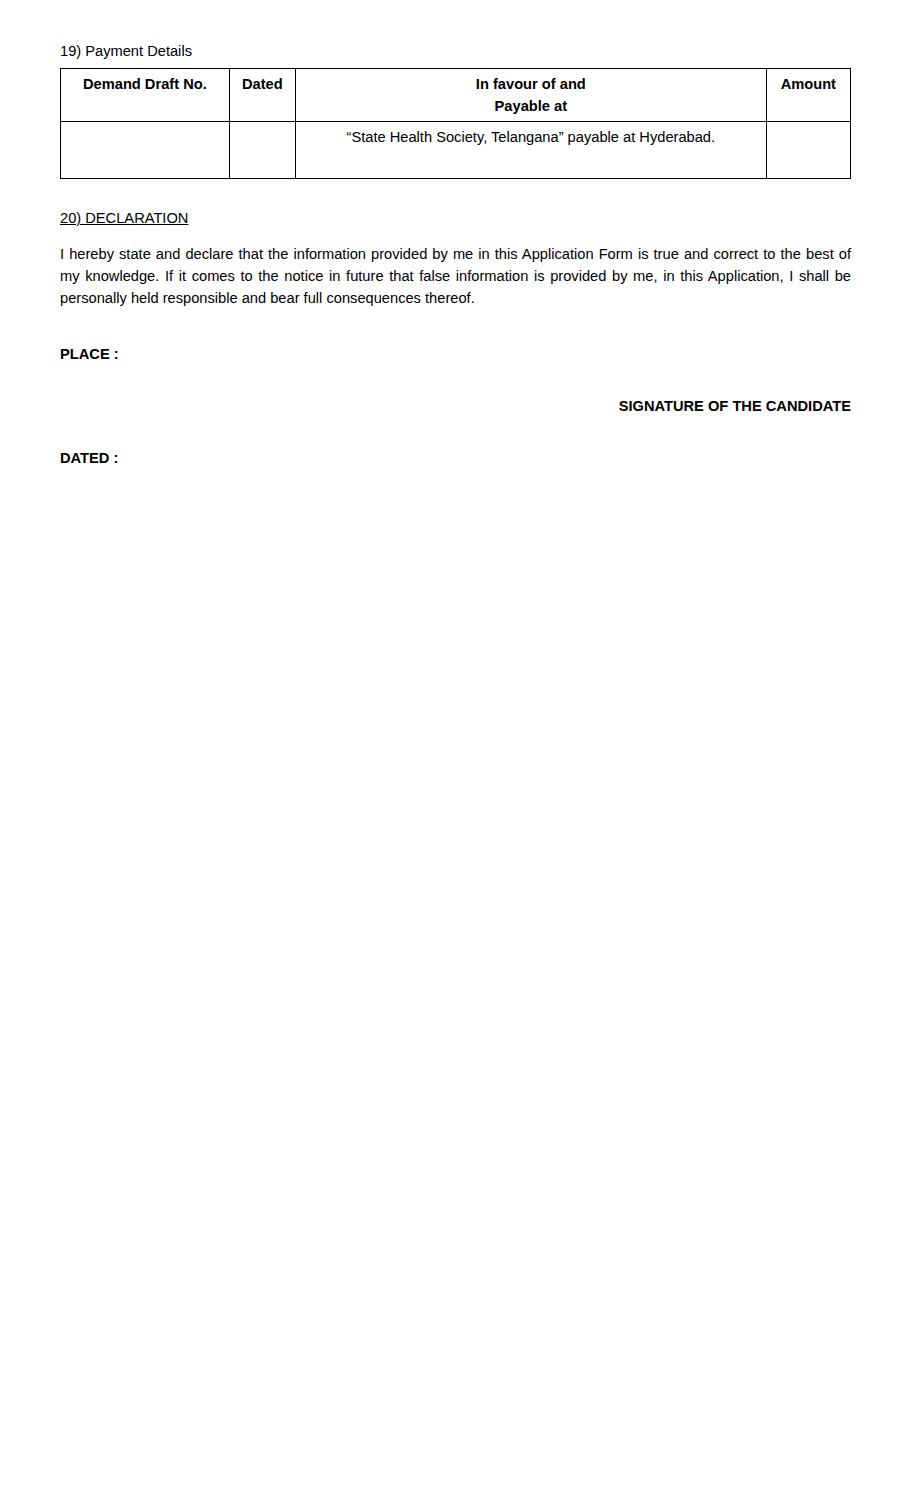19) Payment Details
| Demand Draft No. | Dated | In favour of and Payable at | Amount |
| --- | --- | --- | --- |
| | | “State Health Society, Telangana” payable at Hyderabad. | |
20) DECLARATION
I hereby state and declare that the information provided by me in this Application Form is true and correct to the best of my knowledge. If it comes to the notice in future that false information is provided by me, in this Application, I shall be personally held responsible and bear full consequences thereof.
PLACE :
SIGNATURE OF THE CANDIDATE
DATED :